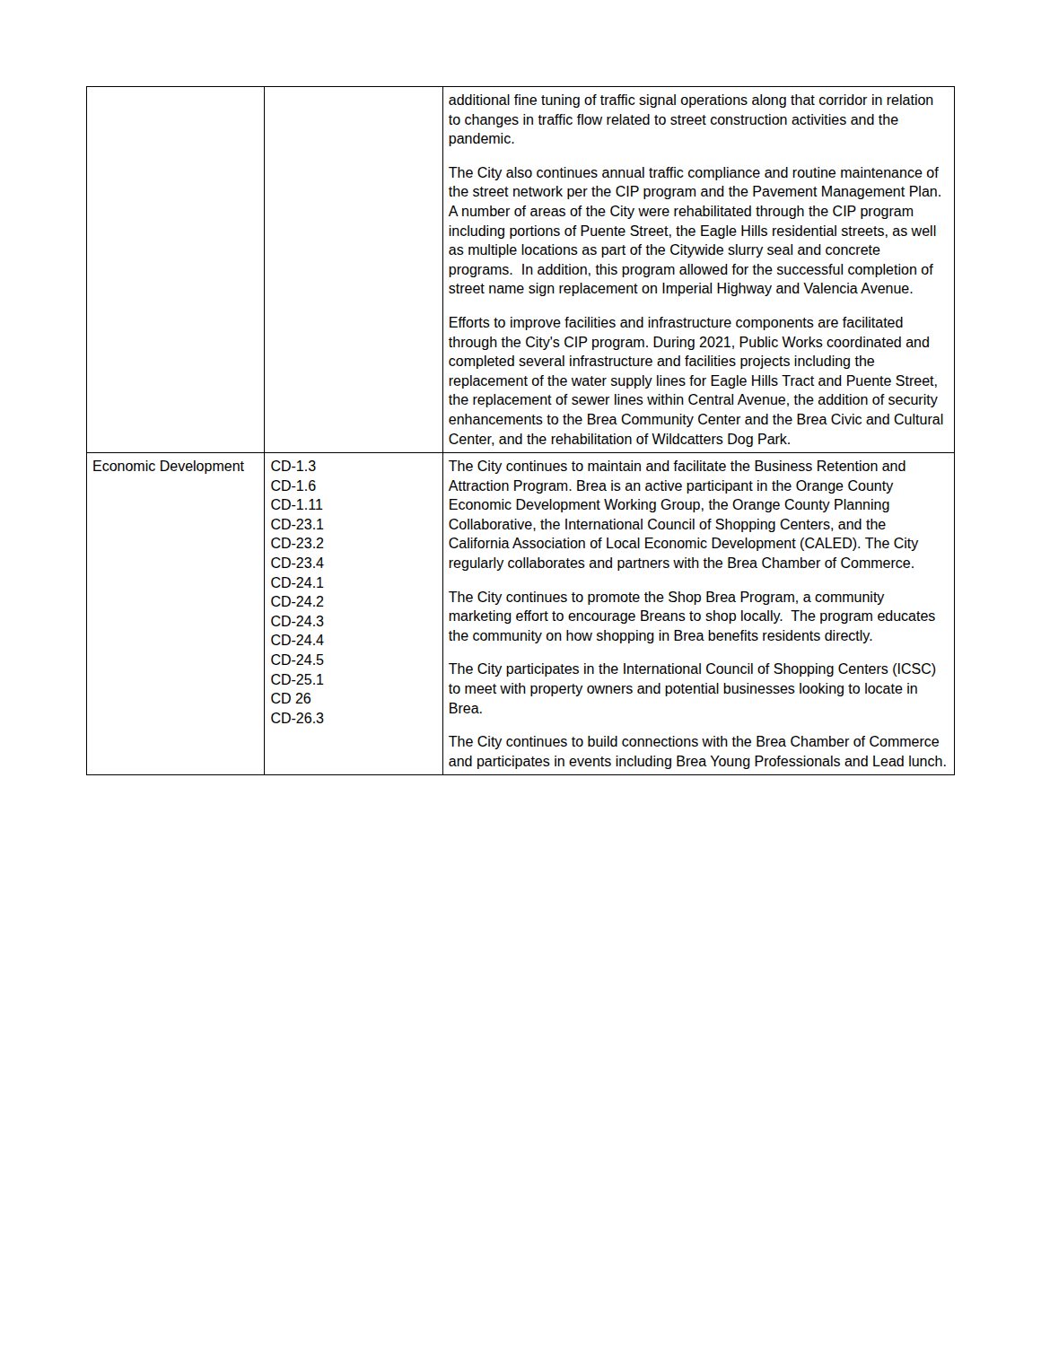| | | additional fine tuning of traffic signal operations along that corridor in relation to changes in traffic flow related to street construction activities and the pandemic. The City also continues annual traffic compliance and routine maintenance of the street network per the CIP program and the Pavement Management Plan. A number of areas of the City were rehabilitated through the CIP program including portions of Puente Street, the Eagle Hills residential streets, as well as multiple locations as part of the Citywide slurry seal and concrete programs. In addition, this program allowed for the successful completion of street name sign replacement on Imperial Highway and Valencia Avenue. Efforts to improve facilities and infrastructure components are facilitated through the City's CIP program. During 2021, Public Works coordinated and completed several infrastructure and facilities projects including the replacement of the water supply lines for Eagle Hills Tract and Puente Street, the replacement of sewer lines within Central Avenue, the addition of security enhancements to the Brea Community Center and the Brea Civic and Cultural Center, and the rehabilitation of Wildcatters Dog Park. |
| Economic Development | CD-1.3 CD-1.6 CD-1.11 CD-23.1 CD-23.2 CD-23.4 CD-24.1 CD-24.2 CD-24.3 CD-24.4 CD-24.5 CD-25.1 CD 26 CD-26.3 | The City continues to maintain and facilitate the Business Retention and Attraction Program. Brea is an active participant in the Orange County Economic Development Working Group, the Orange County Planning Collaborative, the International Council of Shopping Centers, and the California Association of Local Economic Development (CALED). The City regularly collaborates and partners with the Brea Chamber of Commerce. The City continues to promote the Shop Brea Program, a community marketing effort to encourage Breans to shop locally. The program educates the community on how shopping in Brea benefits residents directly. The City participates in the International Council of Shopping Centers (ICSC) to meet with property owners and potential businesses looking to locate in Brea. The City continues to build connections with the Brea Chamber of Commerce and participates in events including Brea Young Professionals and Lead lunch. |